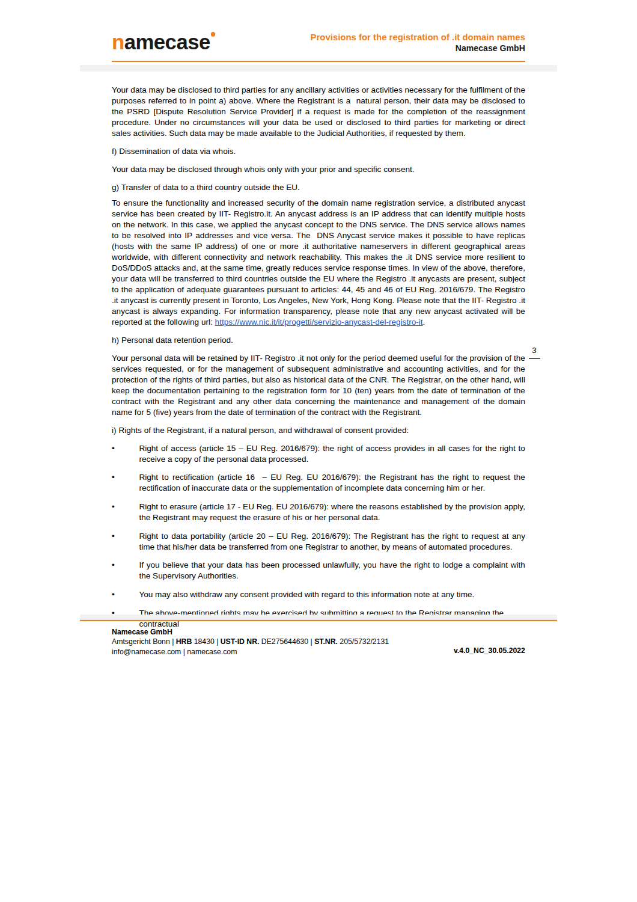name case
Provisions for the registration of .it domain names
Namecase GmbH
Your data may be disclosed to third parties for any ancillary activities or activities necessary for the fulfilment of the purposes referred to in point a) above. Where the Registrant is a natural person, their data may be disclosed to the PSRD [Dispute Resolution Service Provider] if a request is made for the completion of the reassignment procedure. Under no circumstances will your data be used or disclosed to third parties for marketing or direct sales activities. Such data may be made available to the Judicial Authorities, if requested by them.
f) Dissemination of data via whois.
Your data may be disclosed through whois only with your prior and specific consent.
g) Transfer of data to a third country outside the EU.
To ensure the functionality and increased security of the domain name registration service, a distributed anycast service has been created by IIT- Registro.it. An anycast address is an IP address that can identify multiple hosts on the network. In this case, we applied the anycast concept to the DNS service. The DNS service allows names to be resolved into IP addresses and vice versa. The DNS Anycast service makes it possible to have replicas (hosts with the same IP address) of one or more .it authoritative nameservers in different geographical areas worldwide, with different connectivity and network reachability. This makes the .it DNS service more resilient to DoS/DDoS attacks and, at the same time, greatly reduces service response times. In view of the above, therefore, your data will be transferred to third countries outside the EU where the Registro .it anycasts are present, subject to the application of adequate guarantees pursuant to articles: 44, 45 and 46 of EU Reg. 2016/679. The Registro .it anycast is currently present in Toronto, Los Angeles, New York, Hong Kong. Please note that the IIT- Registro .it anycast is always expanding. For information transparency, please note that any new anycast activated will be reported at the following url: https://www.nic.it/it/progetti/servizio-anycast-del-registro-it.
h) Personal data retention period.
Your personal data will be retained by IIT- Registro .it not only for the period deemed useful for the provision of the services requested, or for the management of subsequent administrative and accounting activities, and for the protection of the rights of third parties, but also as historical data of the CNR. The Registrar, on the other hand, will keep the documentation pertaining to the registration form for 10 (ten) years from the date of termination of the contract with the Registrant and any other data concerning the maintenance and management of the domain name for 5 (five) years from the date of termination of the contract with the Registrant.
i) Rights of the Registrant, if a natural person, and withdrawal of consent provided:
Right of access (article 15 – EU Reg. 2016/679): the right of access provides in all cases for the right to receive a copy of the personal data processed.
Right to rectification (article 16 – EU Reg. EU 2016/679): the Registrant has the right to request the rectification of inaccurate data or the supplementation of incomplete data concerning him or her.
Right to erasure (article 17 - EU Reg. EU 2016/679): where the reasons established by the provision apply, the Registrant may request the erasure of his or her personal data.
Right to data portability (article 20 – EU Reg. 2016/679): The Registrant has the right to request at any time that his/her data be transferred from one Registrar to another, by means of automated procedures.
If you believe that your data has been processed unlawfully, you have the right to lodge a complaint with the Supervisory Authorities.
You may also withdraw any consent provided with regard to this information note at any time.
The above-mentioned rights may be exercised by submitting a request to the Registrar managing the contractual
3
Namecase GmbH
Amtsgericht Bonn | HRB 18430 | UST-ID NR. DE275644630 | ST.NR. 205/5732/2131
info@namecase.com | namecase.com
v.4.0_NC_30.05.2022